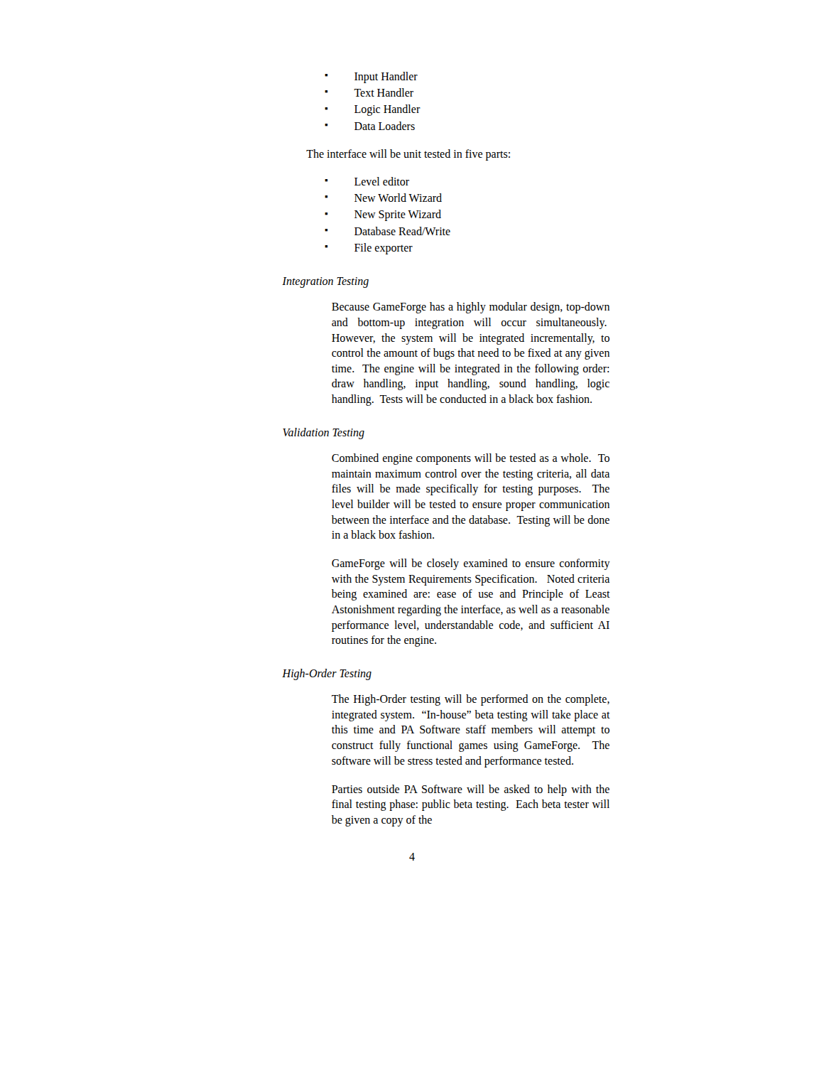Input Handler
Text Handler
Logic Handler
Data Loaders
The interface will be unit tested in five parts:
Level editor
New World Wizard
New Sprite Wizard
Database Read/Write
File exporter
Integration Testing
Because GameForge has a highly modular design, top-down and bottom-up integration will occur simultaneously. However, the system will be integrated incrementally, to control the amount of bugs that need to be fixed at any given time. The engine will be integrated in the following order: draw handling, input handling, sound handling, logic handling. Tests will be conducted in a black box fashion.
Validation Testing
Combined engine components will be tested as a whole. To maintain maximum control over the testing criteria, all data files will be made specifically for testing purposes. The level builder will be tested to ensure proper communication between the interface and the database. Testing will be done in a black box fashion.
GameForge will be closely examined to ensure conformity with the System Requirements Specification. Noted criteria being examined are: ease of use and Principle of Least Astonishment regarding the interface, as well as a reasonable performance level, understandable code, and sufficient AI routines for the engine.
High-Order Testing
The High-Order testing will be performed on the complete, integrated system. “In-house” beta testing will take place at this time and PA Software staff members will attempt to construct fully functional games using GameForge. The software will be stress tested and performance tested.
Parties outside PA Software will be asked to help with the final testing phase: public beta testing. Each beta tester will be given a copy of the
4